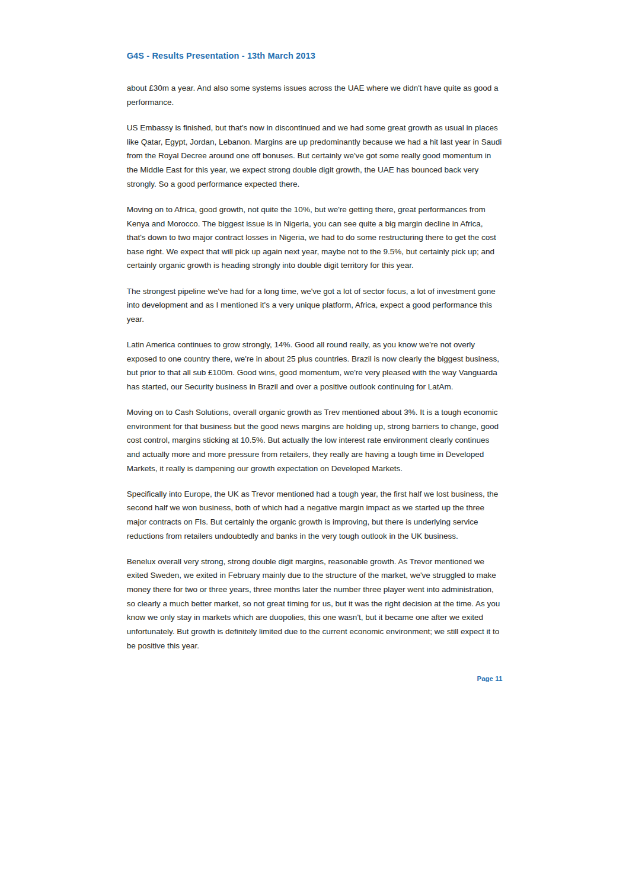G4S - Results Presentation - 13th March 2013
about £30m a year. And also some systems issues across the UAE where we didn't have quite as good a performance.
US Embassy is finished, but that's now in discontinued and we had some great growth as usual in places like Qatar, Egypt, Jordan, Lebanon. Margins are up predominantly because we had a hit last year in Saudi from the Royal Decree around one off bonuses. But certainly we've got some really good momentum in the Middle East for this year, we expect strong double digit growth, the UAE has bounced back very strongly. So a good performance expected there.
Moving on to Africa, good growth, not quite the 10%, but we're getting there, great performances from Kenya and Morocco. The biggest issue is in Nigeria, you can see quite a big margin decline in Africa, that's down to two major contract losses in Nigeria, we had to do some restructuring there to get the cost base right. We expect that will pick up again next year, maybe not to the 9.5%, but certainly pick up; and certainly organic growth is heading strongly into double digit territory for this year.
The strongest pipeline we've had for a long time, we've got a lot of sector focus, a lot of investment gone into development and as I mentioned it's a very unique platform, Africa, expect a good performance this year.
Latin America continues to grow strongly, 14%. Good all round really, as you know we're not overly exposed to one country there, we're in about 25 plus countries. Brazil is now clearly the biggest business, but prior to that all sub £100m. Good wins, good momentum, we're very pleased with the way Vanguarda has started, our Security business in Brazil and over a positive outlook continuing for LatAm.
Moving on to Cash Solutions, overall organic growth as Trev mentioned about 3%. It is a tough economic environment for that business but the good news margins are holding up, strong barriers to change, good cost control, margins sticking at 10.5%. But actually the low interest rate environment clearly continues and actually more and more pressure from retailers, they really are having a tough time in Developed Markets, it really is dampening our growth expectation on Developed Markets.
Specifically into Europe, the UK as Trevor mentioned had a tough year, the first half we lost business, the second half we won business, both of which had a negative margin impact as we started up the three major contracts on FIs. But certainly the organic growth is improving, but there is underlying service reductions from retailers undoubtedly and banks in the very tough outlook in the UK business.
Benelux overall very strong, strong double digit margins, reasonable growth. As Trevor mentioned we exited Sweden, we exited in February mainly due to the structure of the market, we've struggled to make money there for two or three years, three months later the number three player went into administration, so clearly a much better market, so not great timing for us, but it was the right decision at the time. As you know we only stay in markets which are duopolies, this one wasn't, but it became one after we exited unfortunately. But growth is definitely limited due to the current economic environment; we still expect it to be positive this year.
Page 11